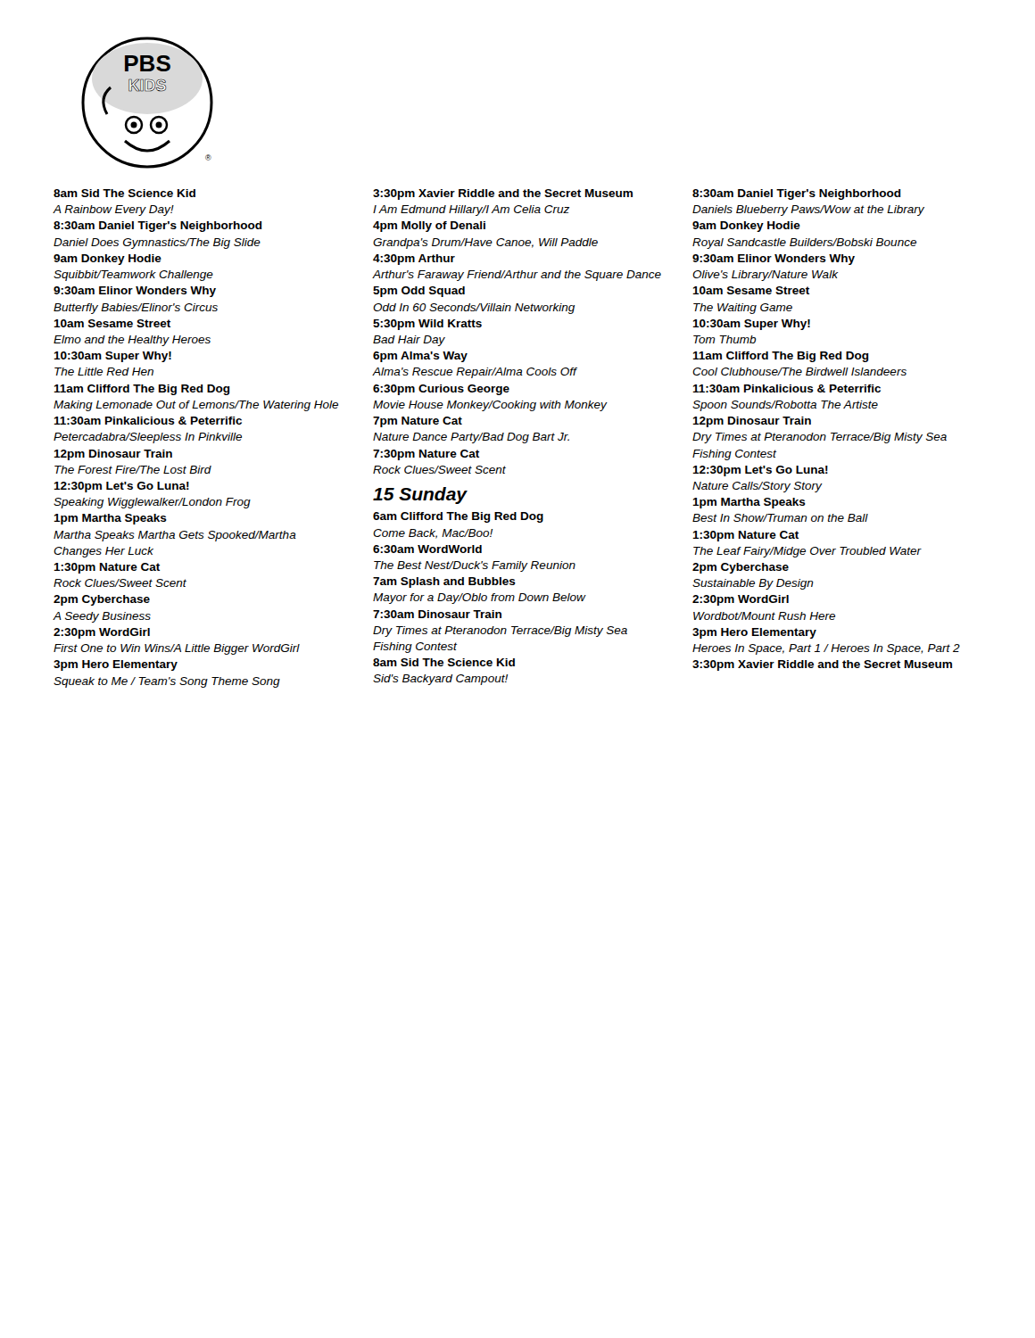PBS KIDS ®
8am Sid The Science Kid
A Rainbow Every Day!
8:30am Daniel Tiger's Neighborhood
Daniel Does Gymnastics/The Big Slide
9am Donkey Hodie
Squibbit/Teamwork Challenge
9:30am Elinor Wonders Why
Butterfly Babies/Elinor's Circus
10am Sesame Street
Elmo and the Healthy Heroes
10:30am Super Why!
The Little Red Hen
11am Clifford The Big Red Dog
Making Lemonade Out of Lemons/The Watering Hole
11:30am Pinkalicious & Peterrific
Petercadabra/Sleepless In Pinkville
12pm Dinosaur Train
The Forest Fire/The Lost Bird
12:30pm Let's Go Luna!
Speaking Wigglewalker/London Frog
1pm Martha Speaks
Martha Speaks Martha Gets Spooked/Martha Changes Her Luck
1:30pm Nature Cat
Rock Clues/Sweet Scent
2pm Cyberchase
A Seedy Business
2:30pm WordGirl
First One to Win Wins/A Little Bigger WordGirl
3pm Hero Elementary
Squeak to Me / Team's Song Theme Song
3:30pm Xavier Riddle and the Secret Museum
I Am Edmund Hillary/I Am Celia Cruz
4pm Molly of Denali
Grandpa's Drum/Have Canoe, Will Paddle
4:30pm Arthur
Arthur's Faraway Friend/Arthur and the Square Dance
5pm Odd Squad
Odd In 60 Seconds/Villain Networking
5:30pm Wild Kratts
Bad Hair Day
6pm Alma's Way
Alma's Rescue Repair/Alma Cools Off
6:30pm Curious George
Movie House Monkey/Cooking with Monkey
7pm Nature Cat
Nature Dance Party/Bad Dog Bart Jr.
7:30pm Nature Cat
Rock Clues/Sweet Scent
15 Sunday
6am Clifford The Big Red Dog
Come Back, Mac/Boo!
6:30am WordWorld
The Best Nest/Duck's Family Reunion
7am Splash and Bubbles
Mayor for a Day/Oblo from Down Below
7:30am Dinosaur Train
Dry Times at Pteranodon Terrace/Big Misty Sea Fishing Contest
8am Sid The Science Kid
Sid's Backyard Campout!
8:30am Daniel Tiger's Neighborhood
Daniels Blueberry Paws/Wow at the Library
9am Donkey Hodie
Royal Sandcastle Builders/Bobski Bounce
9:30am Elinor Wonders Why
Olive's Library/Nature Walk
10am Sesame Street
The Waiting Game
10:30am Super Why!
Tom Thumb
11am Clifford The Big Red Dog
Cool Clubhouse/The Birdwell Islandeers
11:30am Pinkalicious & Peterrific
Spoon Sounds/Robotta The Artiste
12pm Dinosaur Train
Dry Times at Pteranodon Terrace/Big Misty Sea Fishing Contest
12:30pm Let's Go Luna!
Nature Calls/Story Story
1pm Martha Speaks
Best In Show/Truman on the Ball
1:30pm Nature Cat
The Leaf Fairy/Midge Over Troubled Water
2pm Cyberchase
Sustainable By Design
2:30pm WordGirl
Wordbot/Mount Rush Here
3pm Hero Elementary
Heroes In Space, Part 1 / Heroes In Space, Part 2
3:30pm Xavier Riddle and the Secret Museum